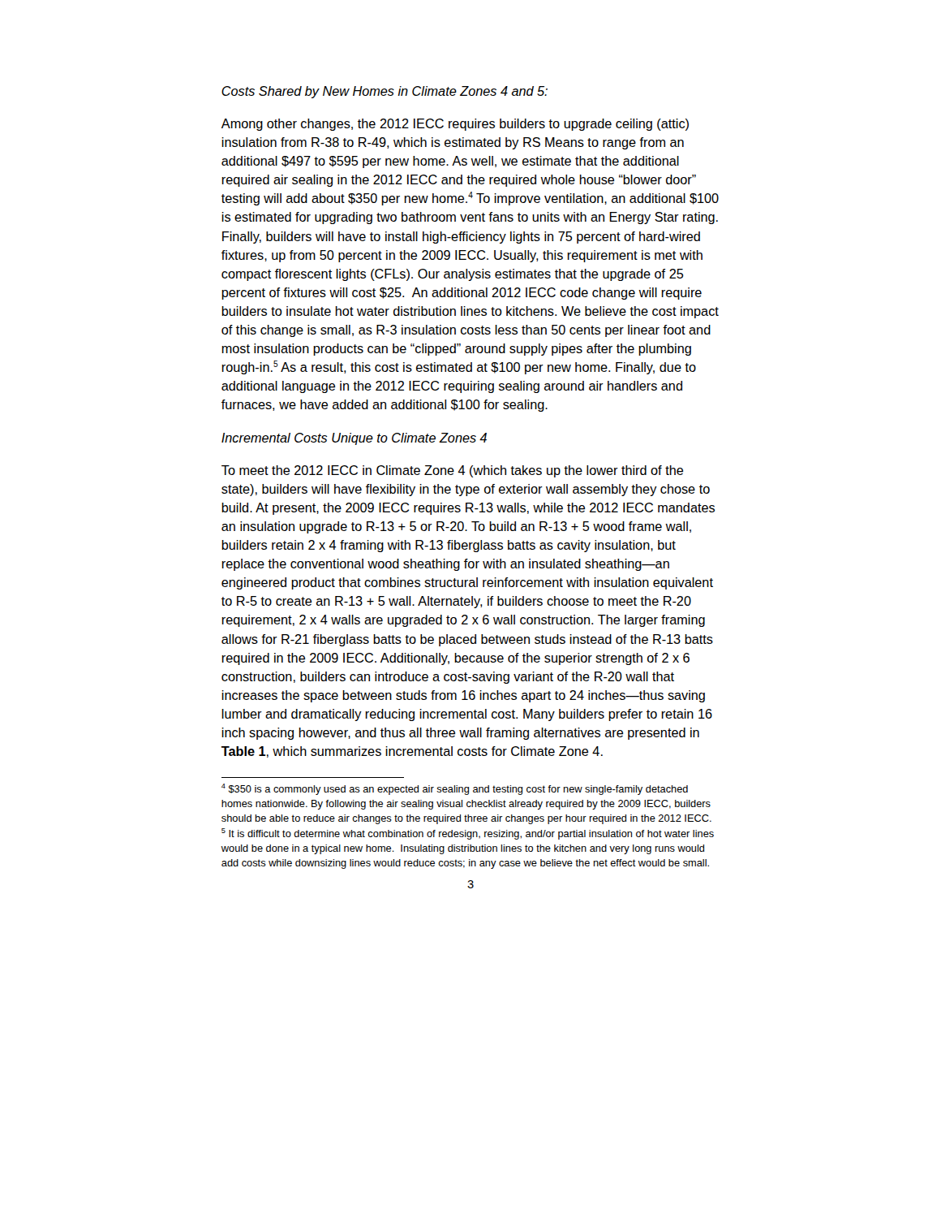Costs Shared by New Homes in Climate Zones 4 and 5:
Among other changes, the 2012 IECC requires builders to upgrade ceiling (attic) insulation from R-38 to R-49, which is estimated by RS Means to range from an additional $497 to $595 per new home. As well, we estimate that the additional required air sealing in the 2012 IECC and the required whole house “blower door” testing will add about $350 per new home.4 To improve ventilation, an additional $100 is estimated for upgrading two bathroom vent fans to units with an Energy Star rating. Finally, builders will have to install high-efficiency lights in 75 percent of hard-wired fixtures, up from 50 percent in the 2009 IECC. Usually, this requirement is met with compact florescent lights (CFLs). Our analysis estimates that the upgrade of 25 percent of fixtures will cost $25. An additional 2012 IECC code change will require builders to insulate hot water distribution lines to kitchens. We believe the cost impact of this change is small, as R-3 insulation costs less than 50 cents per linear foot and most insulation products can be “clipped” around supply pipes after the plumbing rough-in.5 As a result, this cost is estimated at $100 per new home. Finally, due to additional language in the 2012 IECC requiring sealing around air handlers and furnaces, we have added an additional $100 for sealing.
Incremental Costs Unique to Climate Zones 4
To meet the 2012 IECC in Climate Zone 4 (which takes up the lower third of the state), builders will have flexibility in the type of exterior wall assembly they chose to build. At present, the 2009 IECC requires R-13 walls, while the 2012 IECC mandates an insulation upgrade to R-13 + 5 or R-20. To build an R-13 + 5 wood frame wall, builders retain 2 x 4 framing with R-13 fiberglass batts as cavity insulation, but replace the conventional wood sheathing for with an insulated sheathing—an engineered product that combines structural reinforcement with insulation equivalent to R-5 to create an R-13 + 5 wall. Alternately, if builders choose to meet the R-20 requirement, 2 x 4 walls are upgraded to 2 x 6 wall construction. The larger framing allows for R-21 fiberglass batts to be placed between studs instead of the R-13 batts required in the 2009 IECC. Additionally, because of the superior strength of 2 x 6 construction, builders can introduce a cost-saving variant of the R-20 wall that increases the space between studs from 16 inches apart to 24 inches—thus saving lumber and dramatically reducing incremental cost. Many builders prefer to retain 16 inch spacing however, and thus all three wall framing alternatives are presented in Table 1, which summarizes incremental costs for Climate Zone 4.
4 $350 is a commonly used as an expected air sealing and testing cost for new single-family detached homes nationwide. By following the air sealing visual checklist already required by the 2009 IECC, builders should be able to reduce air changes to the required three air changes per hour required in the 2012 IECC.
5 It is difficult to determine what combination of redesign, resizing, and/or partial insulation of hot water lines would be done in a typical new home. Insulating distribution lines to the kitchen and very long runs would add costs while downsizing lines would reduce costs; in any case we believe the net effect would be small.
3